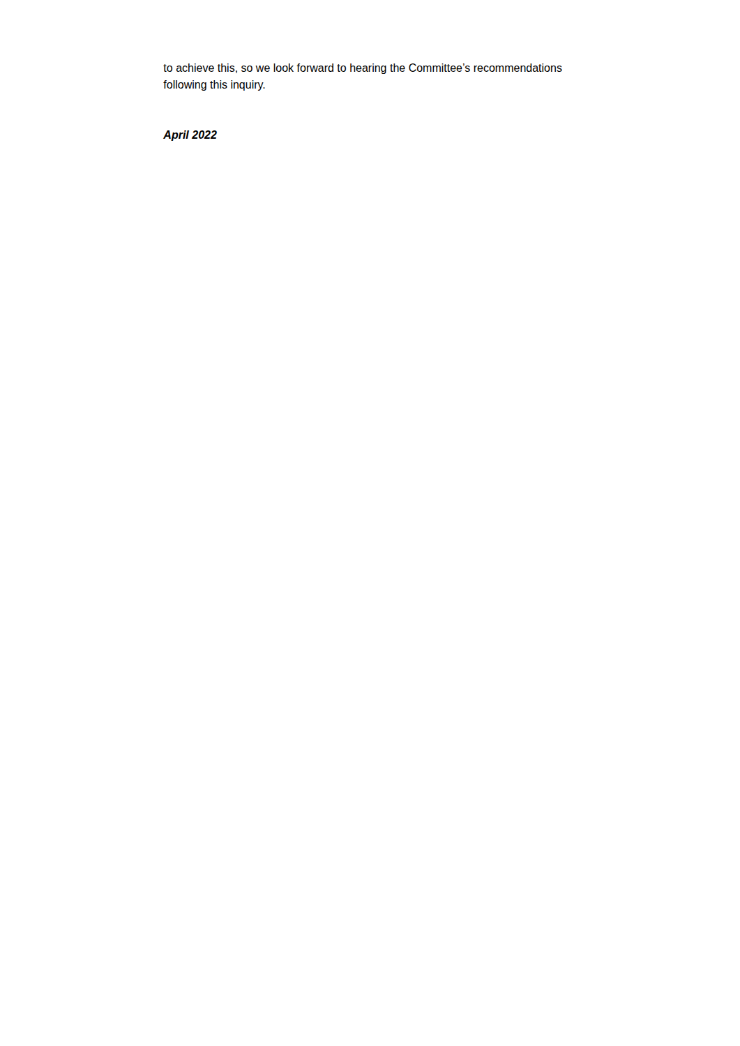to achieve this, so we look forward to hearing the Committee’s recommendations following this inquiry.
April 2022